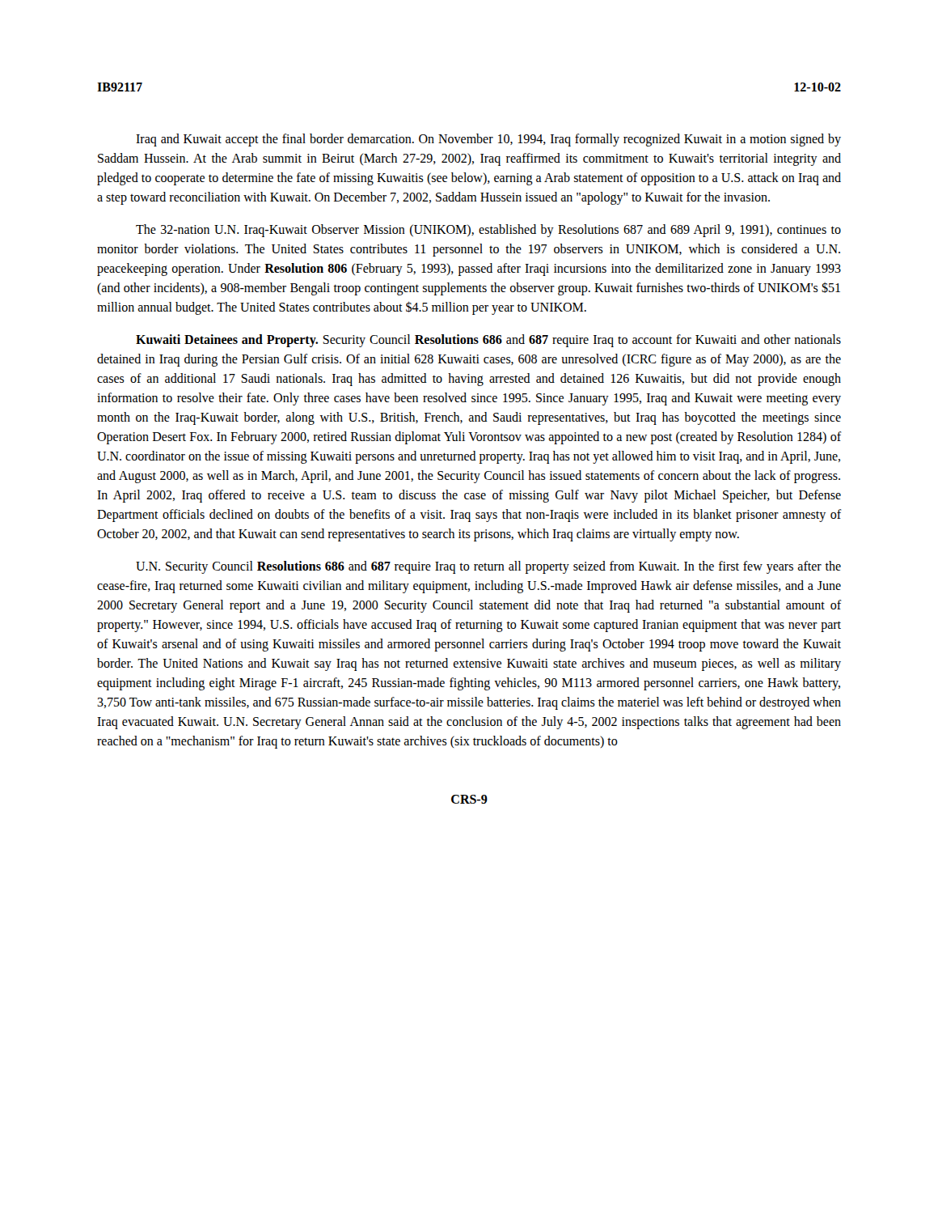IB92117 12-10-02
Iraq and Kuwait accept the final border demarcation. On November 10, 1994, Iraq formally recognized Kuwait in a motion signed by Saddam Hussein. At the Arab summit in Beirut (March 27-29, 2002), Iraq reaffirmed its commitment to Kuwait's territorial integrity and pledged to cooperate to determine the fate of missing Kuwaitis (see below), earning a Arab statement of opposition to a U.S. attack on Iraq and a step toward reconciliation with Kuwait. On December 7, 2002, Saddam Hussein issued an "apology" to Kuwait for the invasion.
The 32-nation U.N. Iraq-Kuwait Observer Mission (UNIKOM), established by Resolutions 687 and 689 April 9, 1991), continues to monitor border violations. The United States contributes 11 personnel to the 197 observers in UNIKOM, which is considered a U.N. peacekeeping operation. Under Resolution 806 (February 5, 1993), passed after Iraqi incursions into the demilitarized zone in January 1993 (and other incidents), a 908-member Bengali troop contingent supplements the observer group. Kuwait furnishes two-thirds of UNIKOM's $51 million annual budget. The United States contributes about $4.5 million per year to UNIKOM.
Kuwaiti Detainees and Property. Security Council Resolutions 686 and 687 require Iraq to account for Kuwaiti and other nationals detained in Iraq during the Persian Gulf crisis. Of an initial 628 Kuwaiti cases, 608 are unresolved (ICRC figure as of May 2000), as are the cases of an additional 17 Saudi nationals. Iraq has admitted to having arrested and detained 126 Kuwaitis, but did not provide enough information to resolve their fate. Only three cases have been resolved since 1995. Since January 1995, Iraq and Kuwait were meeting every month on the Iraq-Kuwait border, along with U.S., British, French, and Saudi representatives, but Iraq has boycotted the meetings since Operation Desert Fox. In February 2000, retired Russian diplomat Yuli Vorontsov was appointed to a new post (created by Resolution 1284) of U.N. coordinator on the issue of missing Kuwaiti persons and unreturned property. Iraq has not yet allowed him to visit Iraq, and in April, June, and August 2000, as well as in March, April, and June 2001, the Security Council has issued statements of concern about the lack of progress. In April 2002, Iraq offered to receive a U.S. team to discuss the case of missing Gulf war Navy pilot Michael Speicher, but Defense Department officials declined on doubts of the benefits of a visit. Iraq says that non-Iraqis were included in its blanket prisoner amnesty of October 20, 2002, and that Kuwait can send representatives to search its prisons, which Iraq claims are virtually empty now.
U.N. Security Council Resolutions 686 and 687 require Iraq to return all property seized from Kuwait. In the first few years after the cease-fire, Iraq returned some Kuwaiti civilian and military equipment, including U.S.-made Improved Hawk air defense missiles, and a June 2000 Secretary General report and a June 19, 2000 Security Council statement did note that Iraq had returned "a substantial amount of property." However, since 1994, U.S. officials have accused Iraq of returning to Kuwait some captured Iranian equipment that was never part of Kuwait's arsenal and of using Kuwaiti missiles and armored personnel carriers during Iraq's October 1994 troop move toward the Kuwait border. The United Nations and Kuwait say Iraq has not returned extensive Kuwaiti state archives and museum pieces, as well as military equipment including eight Mirage F-1 aircraft, 245 Russian-made fighting vehicles, 90 M113 armored personnel carriers, one Hawk battery, 3,750 Tow anti-tank missiles, and 675 Russian-made surface-to-air missile batteries. Iraq claims the materiel was left behind or destroyed when Iraq evacuated Kuwait. U.N. Secretary General Annan said at the conclusion of the July 4-5, 2002 inspections talks that agreement had been reached on a "mechanism" for Iraq to return Kuwait's state archives (six truckloads of documents) to
CRS-9